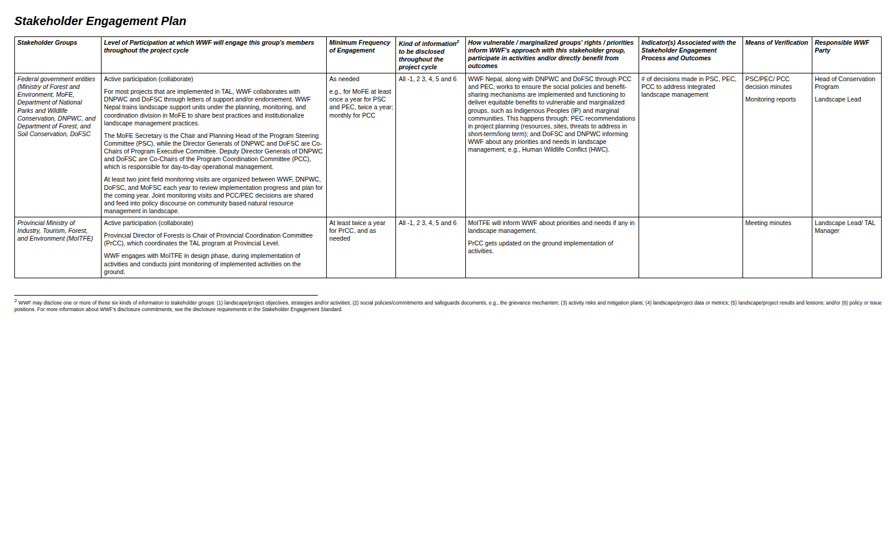Stakeholder Engagement Plan
| Stakeholder Groups | Level of Participation at which WWF will engage this group's members throughout the project cycle | Minimum Frequency of Engagement | Kind of information 2 to be disclosed throughout the project cycle | How vulnerable / marginalized groups' rights / priorities inform WWF's approach with this stakeholder group, participate in activities and/or directly benefit from outcomes | Indicator(s) Associated with the Stakeholder Engagement Process and Outcomes | Means of Verification | Responsible WWF Party |
| --- | --- | --- | --- | --- | --- | --- | --- |
| Federal government entities (Ministry of Forest and Environment, MoFE, Department of National Parks and Wildlife Conservation, DNPWC, and Department of Forest, and Soil Conservation, DoFSC | Active participation (collaborate) For most projects that are implemented in TAL, WWF collaborates with DNPWC and DoFSC through letters of support and/or endorsement. WWF Nepal trains landscape support units under the planning, monitoring, and coordination division in MoFE to share best practices and institutionalize landscape management practices. The MoFE Secretary is the Chair and Planning Head of the Program Steering Committee (PSC), while the Director Generals of DNPWC and DoFSC are Co-Chairs of Program Executive Committee. Deputy Director Generals of DNPWC and DoFSC are Co-Chairs of the Program Coordination Committee (PCC), which is responsible for day-to-day operational management. At least two joint field monitoring visits are organized between WWF, DNPWC, DoFSC, and MoFSC each year to review implementation progress and plan for the coming year. Joint monitoring visits and PCC/PEC decisions are shared and feed into policy discourse on community based natural resource management in landscape. | As needed e.g., for MoFE at least once a year for PSC and PEC, twice a year; monthly for PCC | All -1, 2 3, 4, 5 and 6 | WWF Nepal, along with DNPWC and DoFSC through PCC and PEC, works to ensure the social policies and benefit-sharing mechanisms are implemented and functioning to deliver equitable benefits to vulnerable and marginalized groups, such as Indigenous Peoples (IP) and marginal communities. This happens through: PEC recommendations in project planning (resources, sites, threats to address in short-term/long term); and DoFSC and DNPWC informing WWF about any priorities and needs in landscape management, e.g., Human Wildlife Conflict (HWC). | # of decisions made in PSC, PEC, PCC to address integrated landscape management | PSC/PEC/ PCC decision minutes Monitoring reports | Head of Conservation Program Landscape Lead |
| Provincial Ministry of Industry, Tourism, Forest, and Environment (MoITFE) | Active participation (collaborate) Provincial Director of Forests is Chair of Provincial Coordination Committee (PrCC), which coordinates the TAL program at Provincial Level. WWF engages with MoITFE in design phase, during implementation of activities and conducts joint monitoring of implemented activities on the ground. | At least twice a year for PrCC, and as needed | All -1, 2 3, 4, 5 and 6 | MoITFE will inform WWF about priorities and needs if any in landscape management. PrCC gets updated on the ground implementation of activities. | | Meeting minutes | Landscape Lead/ TAL Manager |
2 WWF may disclose one or more of these six kinds of information to stakeholder groups: (1) landscape/project objectives, strategies and/or activities; (2) social policies/commitments and safeguards documents, e.g., the grievance mechanism; (3) activity risks and mitigation plans; (4) landscape/project data or metrics; (5) landscape/project results and lessons; and/or (6) policy or issue positions. For more information about WWF's disclosure commitments, see the disclosure requirements in the Stakeholder Engagement Standard.